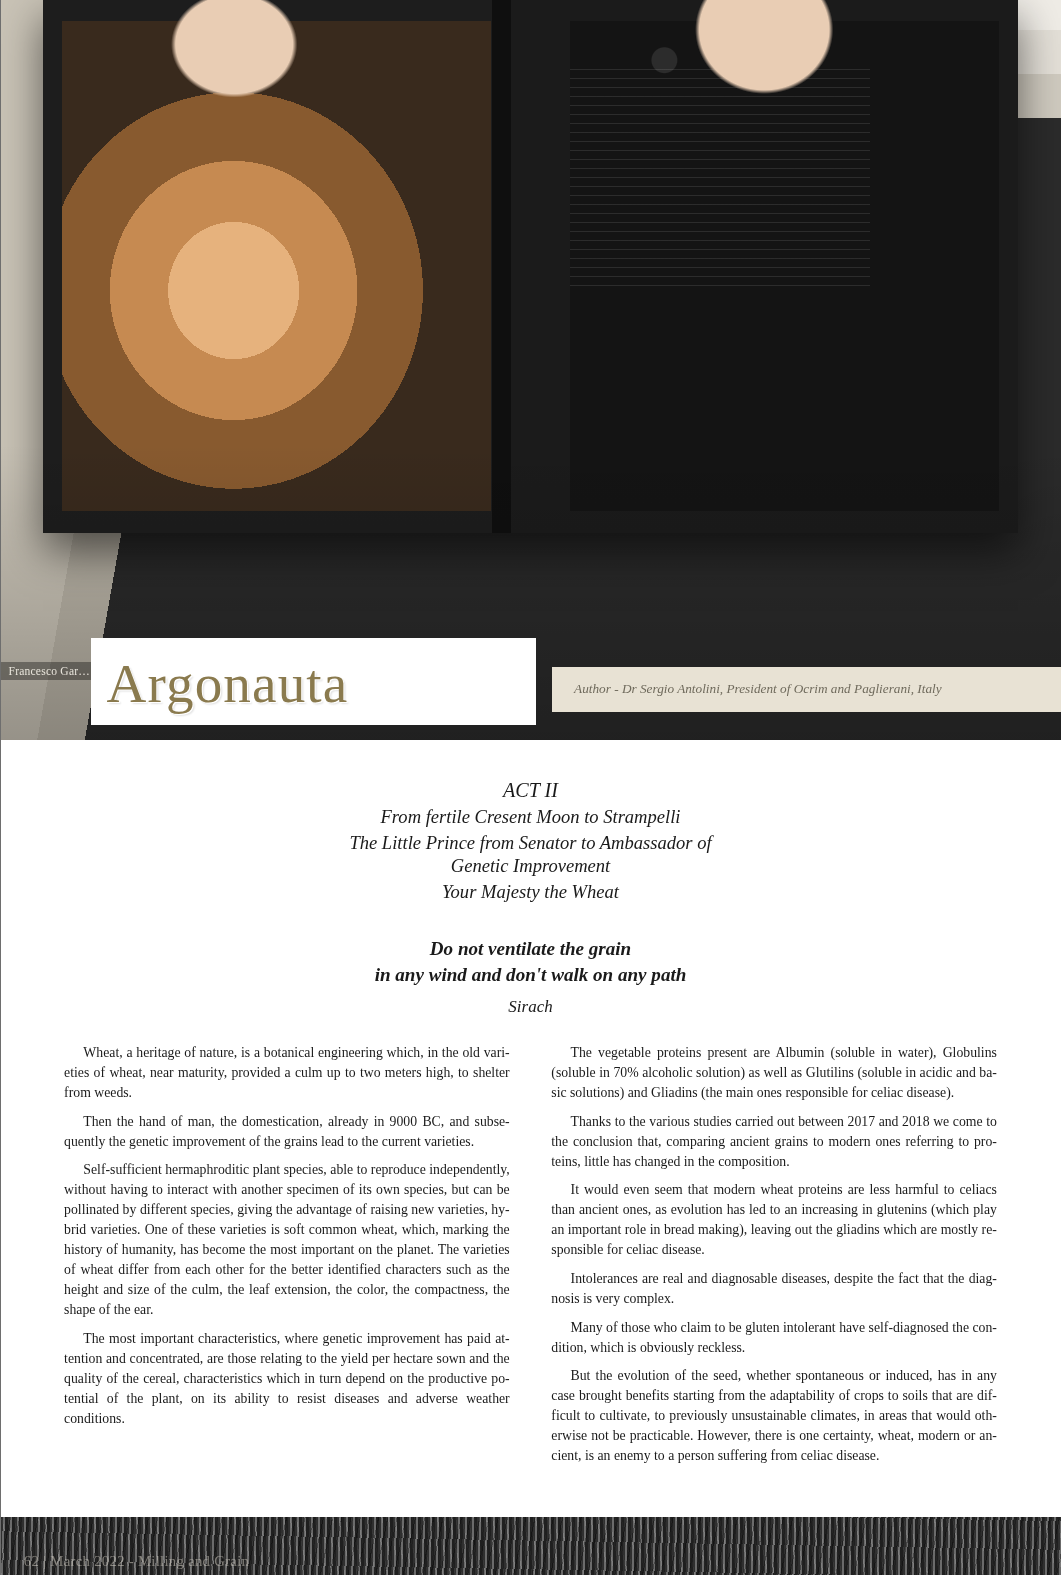TULIPANI
FILIPPO MARRONI
Francesco Gar…
Argonauta
Author - Dr Sergio Antolini, President of Ocrim and Paglierani, Italy
ACT II
From fertile Cresent Moon to Strampelli
The Little Prince from Senator to Ambassador of Genetic Improvement
Your Majesty the Wheat
Do not ventilate the grain
in any wind and don't walk on any path
Sirach
Wheat, a heritage of nature, is a botanical engineering which, in the old varieties of wheat, near maturity, provided a culm up to two meters high, to shelter from weeds.
Then the hand of man, the domestication, already in 9000 BC, and subsequently the genetic improvement of the grains lead to the current varieties.
Self-sufficient hermaphroditic plant species, able to reproduce independently, without having to interact with another specimen of its own species, but can be pollinated by different species, giving the advantage of raising new varieties, hybrid varieties. One of these varieties is soft common wheat, which, marking the history of humanity, has become the most important on the planet. The varieties of wheat differ from each other for the better identified characters such as the height and size of the culm, the leaf extension, the color, the compactness, the shape of the ear.
The most important characteristics, where genetic improvement has paid attention and concentrated, are those relating to the yield per hectare sown and the quality of the cereal, characteristics which in turn depend on the productive potential of the plant, on its ability to resist diseases and adverse weather conditions.
The vegetable proteins present are Albumin (soluble in water), Globulins (soluble in 70% alcoholic solution) as well as Glutilins (soluble in acidic and basic solutions) and Gliadins (the main ones responsible for celiac disease).
Thanks to the various studies carried out between 2017 and 2018 we come to the conclusion that, comparing ancient grains to modern ones referring to proteins, little has changed in the composition.
It would even seem that modern wheat proteins are less harmful to celiacs than ancient ones, as evolution has led to an increasing in glutenins (which play an important role in bread making), leaving out the gliadins which are mostly responsible for celiac disease.
Intolerances are real and diagnosable diseases, despite the fact that the diagnosis is very complex.
Many of those who claim to be gluten intolerant have self-diagnosed the condition, which is obviously reckless.
But the evolution of the seed, whether spontaneous or induced, has in any case brought benefits starting from the adaptability of crops to soils that are difficult to cultivate, to previously unsustainable climates, in areas that would otherwise not be practicable. However, there is one certainty, wheat, modern or ancient, is an enemy to a person suffering from celiac disease.
62 | March 2022 - Milling and Grain